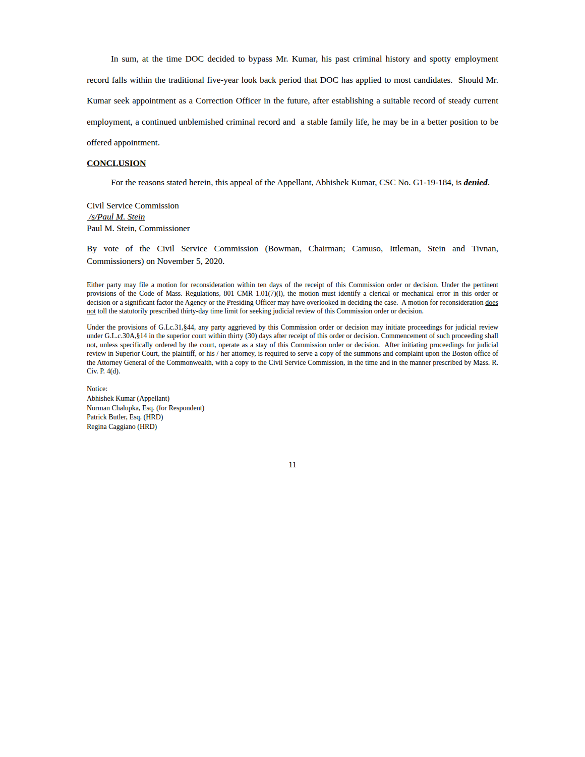In sum, at the time DOC decided to bypass Mr. Kumar, his past criminal history and spotty employment record falls within the traditional five-year look back period that DOC has applied to most candidates. Should Mr. Kumar seek appointment as a Correction Officer in the future, after establishing a suitable record of steady current employment, a continued unblemished criminal record and a stable family life, he may be in a better position to be offered appointment.
CONCLUSION
For the reasons stated herein, this appeal of the Appellant, Abhishek Kumar, CSC No. G1-19-184, is denied.
Civil Service Commission
/s/Paul M. Stein
Paul M. Stein, Commissioner
By vote of the Civil Service Commission (Bowman, Chairman; Camuso, Ittleman, Stein and Tivnan, Commissioners) on November 5, 2020.
Either party may file a motion for reconsideration within ten days of the receipt of this Commission order or decision. Under the pertinent provisions of the Code of Mass. Regulations, 801 CMR 1.01(7)(l), the motion must identify a clerical or mechanical error in this order or decision or a significant factor the Agency or the Presiding Officer may have overlooked in deciding the case. A motion for reconsideration does not toll the statutorily prescribed thirty-day time limit for seeking judicial review of this Commission order or decision.
Under the provisions of G.Lc.31,§44, any party aggrieved by this Commission order or decision may initiate proceedings for judicial review under G.L.c.30A,§14 in the superior court within thirty (30) days after receipt of this order or decision. Commencement of such proceeding shall not, unless specifically ordered by the court, operate as a stay of this Commission order or decision. After initiating proceedings for judicial review in Superior Court, the plaintiff, or his / her attorney, is required to serve a copy of the summons and complaint upon the Boston office of the Attorney General of the Commonwealth, with a copy to the Civil Service Commission, in the time and in the manner prescribed by Mass. R. Civ. P. 4(d).
Notice:
Abhishek Kumar (Appellant)
Norman Chalupka, Esq. (for Respondent)
Patrick Butler, Esq. (HRD)
Regina Caggiano (HRD)
11